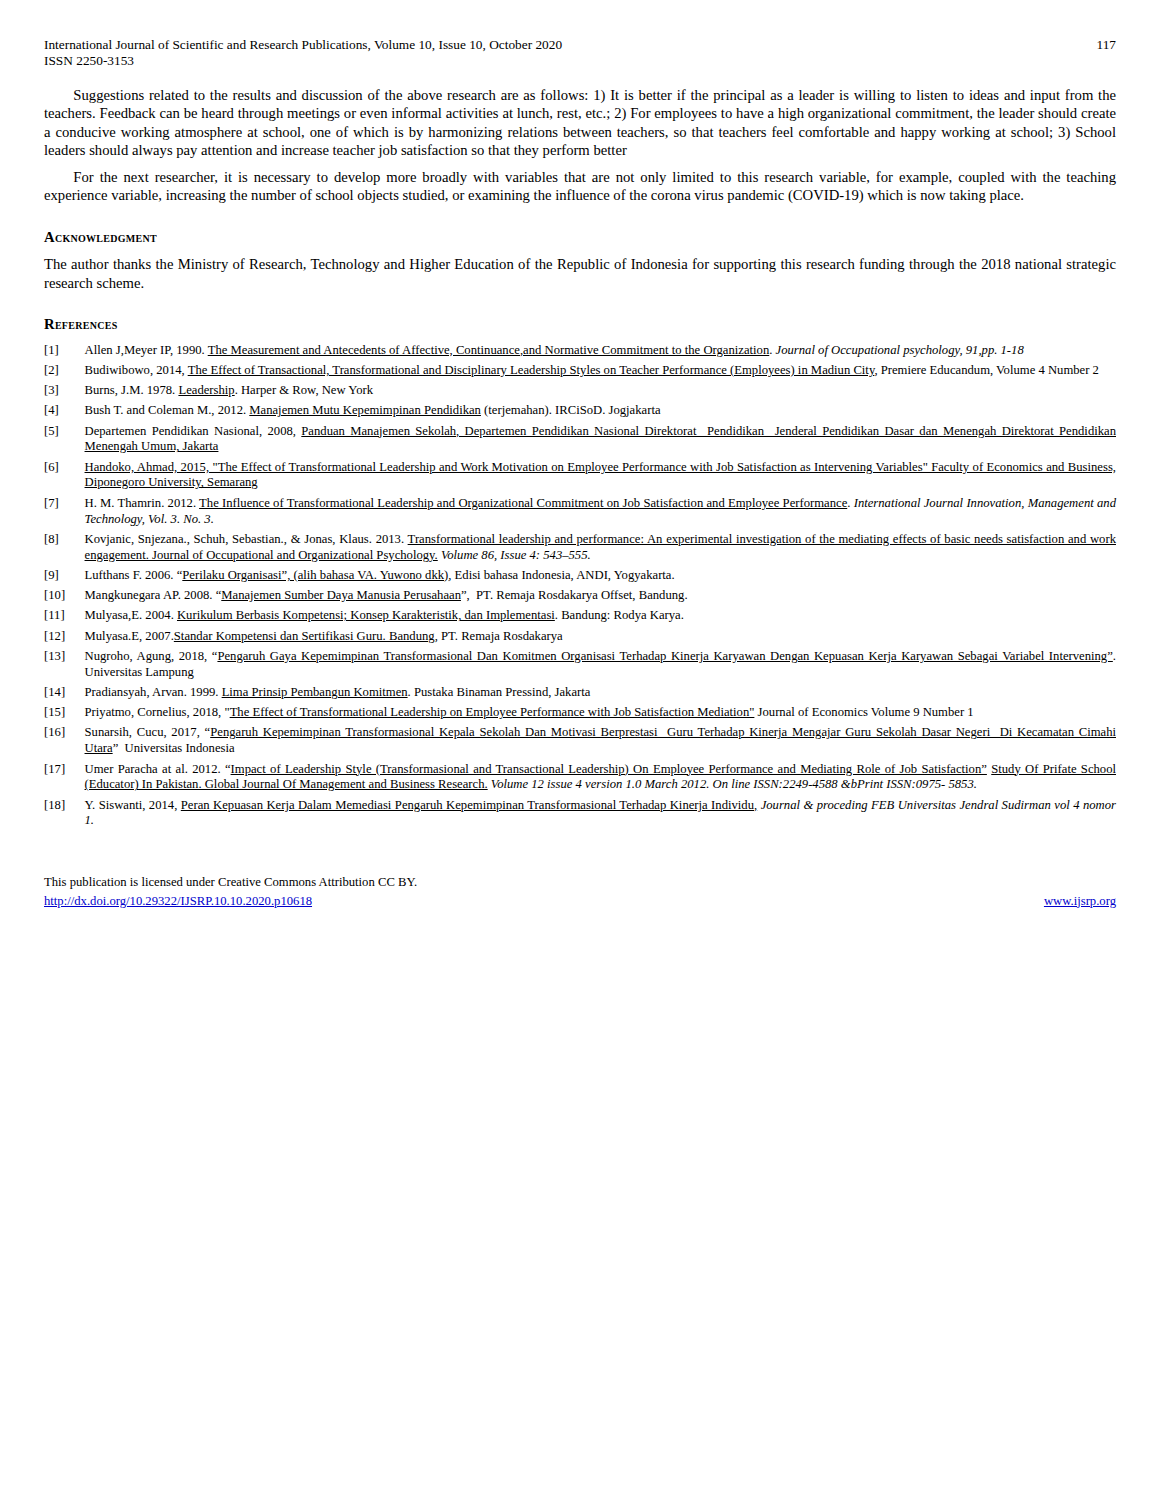International Journal of Scientific and Research Publications, Volume 10, Issue 10, October 2020
ISSN 2250-3153
117
Suggestions related to the results and discussion of the above research are as follows: 1) It is better if the principal as a leader is willing to listen to ideas and input from the teachers. Feedback can be heard through meetings or even informal activities at lunch, rest, etc.; 2) For employees to have a high organizational commitment, the leader should create a conducive working atmosphere at school, one of which is by harmonizing relations between teachers, so that teachers feel comfortable and happy working at school; 3) School leaders should always pay attention and increase teacher job satisfaction so that they perform better
For the next researcher, it is necessary to develop more broadly with variables that are not only limited to this research variable, for example, coupled with the teaching experience variable, increasing the number of school objects studied, or examining the influence of the corona virus pandemic (COVID-19) which is now taking place.
Acknowledgment
The author thanks the Ministry of Research, Technology and Higher Education of the Republic of Indonesia for supporting this research funding through the 2018 national strategic research scheme.
References
Allen J,Meyer IP, 1990. The Measurement and Antecedents of Affective, Continuance,and Normative Commitment to the Organization. Journal of Occupational psychology, 91,pp. 1-18
Budiwibowo, 2014, The Effect of Transactional, Transformational and Disciplinary Leadership Styles on Teacher Performance (Employees) in Madiun City, Premiere Educandum, Volume 4 Number 2
Burns, J.M. 1978. Leadership. Harper & Row, New York
Bush T. and Coleman M., 2012. Manajemen Mutu Kepemimpinan Pendidikan (terjemahan). IRCiSoD. Jogjakarta
Departemen Pendidikan Nasional, 2008, Panduan Manajemen Sekolah, Departemen Pendidikan Nasional Direktorat Pendidikan Jenderal Pendidikan Dasar dan Menengah Direktorat Pendidikan Menengah Umum, Jakarta
Handoko, Ahmad, 2015, "The Effect of Transformational Leadership and Work Motivation on Employee Performance with Job Satisfaction as Intervening Variables" Faculty of Economics and Business, Diponegoro University, Semarang
H. M. Thamrin. 2012. The Influence of Transformational Leadership and Organizational Commitment on Job Satisfaction and Employee Performance. International Journal Innovation, Management and Technology, Vol. 3. No. 3.
Kovjanic, Snjezana., Schuh, Sebastian., & Jonas, Klaus. 2013. Transformational leadership and performance: An experimental investigation of the mediating effects of basic needs satisfaction and work engagement. Journal of Occupational and Organizational Psychology. Volume 86, Issue 4: 543–555.
Lufthans F. 2006. “Perilaku Organisasi”, (alih bahasa VA. Yuwono dkk), Edisi bahasa Indonesia, ANDI, Yogyakarta.
Mangkunegara AP. 2008. “Manajemen Sumber Daya Manusia Perusahaan”, PT. Remaja Rosdakarya Offset, Bandung.
Mulyasa,E. 2004. Kurikulum Berbasis Kompetensi; Konsep Karakteristik, dan Implementasi. Bandung: Rodya Karya.
Mulyasa.E, 2007.Standar Kompetensi dan Sertifikasi Guru. Bandung, PT. Remaja Rosdakarya
Nugroho, Agung, 2018, “Pengaruh Gaya Kepemimpinan Transformasional Dan Komitmen Organisasi Terhadap Kinerja Karyawan Dengan Kepuasan Kerja Karyawan Sebagai Variabel Intervening”. Universitas Lampung
Pradiansyah, Arvan. 1999. Lima Prinsip Pembangun Komitmen. Pustaka Binaman Pressind, Jakarta
Priyatmo, Cornelius, 2018, "The Effect of Transformational Leadership on Employee Performance with Job Satisfaction Mediation" Journal of Economics Volume 9 Number 1
Sunarsih, Cucu, 2017, “Pengaruh Kepemimpinan Transformasional Kepala Sekolah Dan Motivasi Berprestasi Guru Terhadap Kinerja Mengajar Guru Sekolah Dasar Negeri Di Kecamatan Cimahi Utara” Universitas Indonesia
Umer Paracha at al. 2012. “Impact of Leadership Style (Transformasional and Transactional Leadership) On Employee Performance and Mediating Role of Job Satisfaction” Study Of Prifate School (Educator) In Pakistan. Global Journal Of Management and Business Research. Volume 12 issue 4 version 1.0 March 2012. On line ISSN:2249-4588 &bPrint ISSN:0975- 5853.
Y. Siswanti, 2014, Peran Kepuasan Kerja Dalam Memediasi Pengaruh Kepemimpinan Transformasional Terhadap Kinerja Individu, Journal & proceding FEB Universitas Jendral Sudirman vol 4 nomor 1.
This publication is licensed under Creative Commons Attribution CC BY.
http://dx.doi.org/10.29322/IJSRP.10.10.2020.p10618
www.ijsrp.org